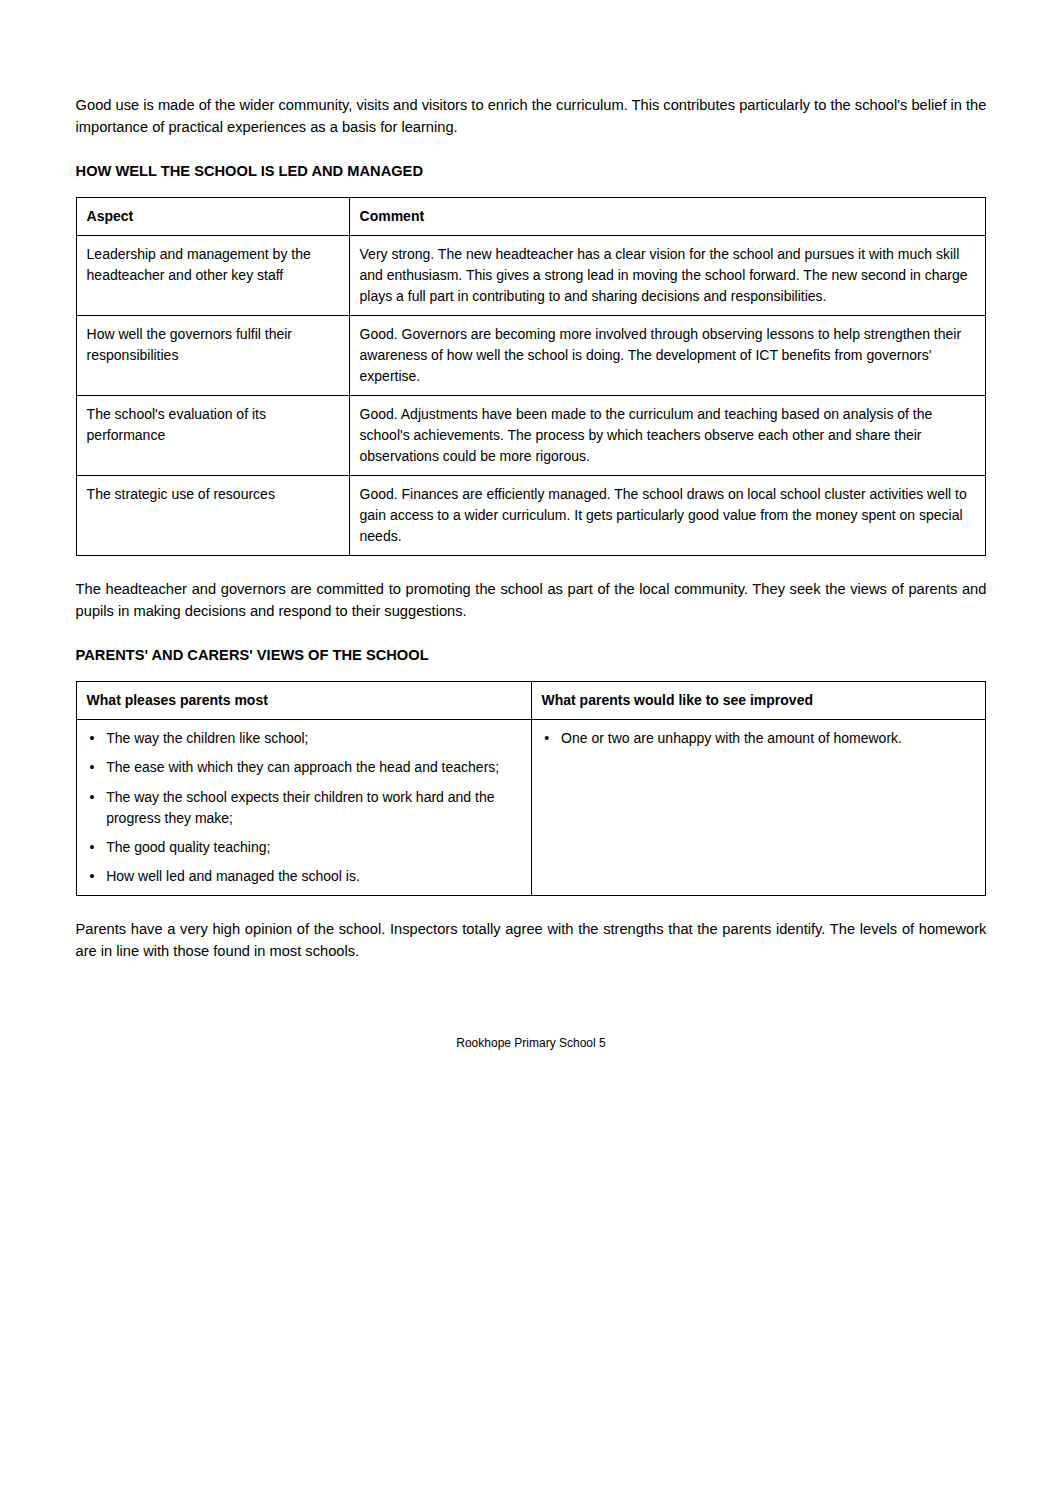Good use is made of the wider community, visits and visitors to enrich the curriculum. This contributes particularly to the school's belief in the importance of practical experiences as a basis for learning.
How well the school is led and managed
| Aspect | Comment |
| --- | --- |
| Leadership and management by the headteacher and other key staff | Very strong. The new headteacher has a clear vision for the school and pursues it with much skill and enthusiasm. This gives a strong lead in moving the school forward. The new second in charge plays a full part in contributing to and sharing decisions and responsibilities. |
| How well the governors fulfil their responsibilities | Good. Governors are becoming more involved through observing lessons to help strengthen their awareness of how well the school is doing. The development of ICT benefits from governors' expertise. |
| The school's evaluation of its performance | Good. Adjustments have been made to the curriculum and teaching based on analysis of the school's achievements. The process by which teachers observe each other and share their observations could be more rigorous. |
| The strategic use of resources | Good. Finances are efficiently managed. The school draws on local school cluster activities well to gain access to a wider curriculum. It gets particularly good value from the money spent on special needs. |
The headteacher and governors are committed to promoting the school as part of the local community. They seek the views of parents and pupils in making decisions and respond to their suggestions.
Parents' and carers' views of the school
| What pleases parents most | What parents would like to see improved |
| --- | --- |
| The way the children like school; The ease with which they can approach the head and teachers; The way the school expects their children to work hard and the progress they make; The good quality teaching; How well led and managed the school is. | One or two are unhappy with the amount of homework. |
Parents have a very high opinion of the school. Inspectors totally agree with the strengths that the parents identify. The levels of homework are in line with those found in most schools.
Rookhope Primary School 5